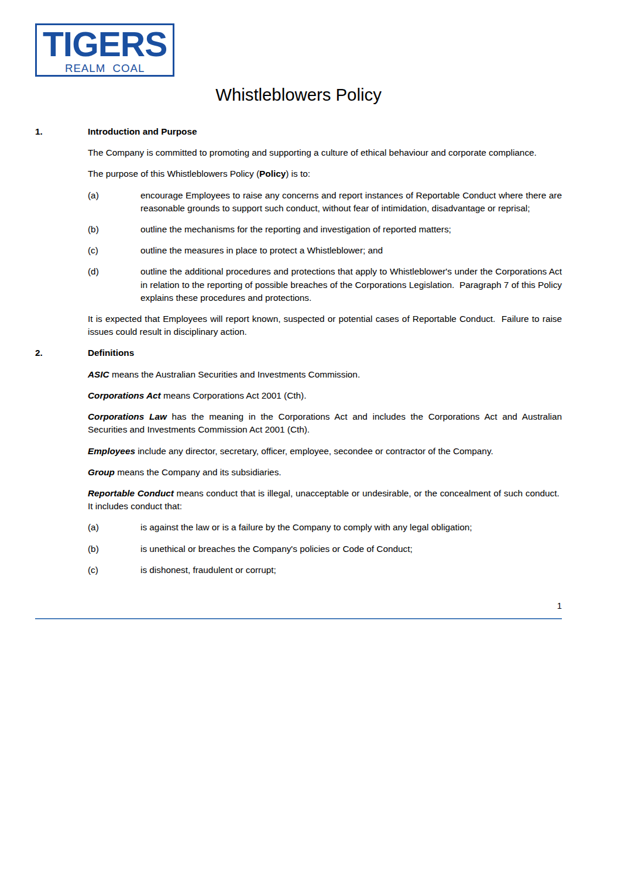TIGERS REALM COAL
Whistleblowers Policy
1.
Introduction and Purpose
The Company is committed to promoting and supporting a culture of ethical behaviour and corporate compliance.
The purpose of this Whistleblowers Policy (Policy) is to:
(a)
encourage Employees to raise any concerns and report instances of Reportable Conduct where there are reasonable grounds to support such conduct, without fear of intimidation, disadvantage or reprisal;
(b)
outline the mechanisms for the reporting and investigation of reported matters;
(c)
outline the measures in place to protect a Whistleblower; and
(d)
outline the additional procedures and protections that apply to Whistleblower's under the Corporations Act in relation to the reporting of possible breaches of the Corporations Legislation. Paragraph 7 of this Policy explains these procedures and protections.
It is expected that Employees will report known, suspected or potential cases of Reportable Conduct. Failure to raise issues could result in disciplinary action.
2.
Definitions
ASIC means the Australian Securities and Investments Commission.
Corporations Act means Corporations Act 2001 (Cth).
Corporations Law has the meaning in the Corporations Act and includes the Corporations Act and Australian Securities and Investments Commission Act 2001 (Cth).
Employees include any director, secretary, officer, employee, secondee or contractor of the Company.
Group means the Company and its subsidiaries.
Reportable Conduct means conduct that is illegal, unacceptable or undesirable, or the concealment of such conduct. It includes conduct that:
(a)
is against the law or is a failure by the Company to comply with any legal obligation;
(b)
is unethical or breaches the Company's policies or Code of Conduct;
(c)
is dishonest, fraudulent or corrupt;
1